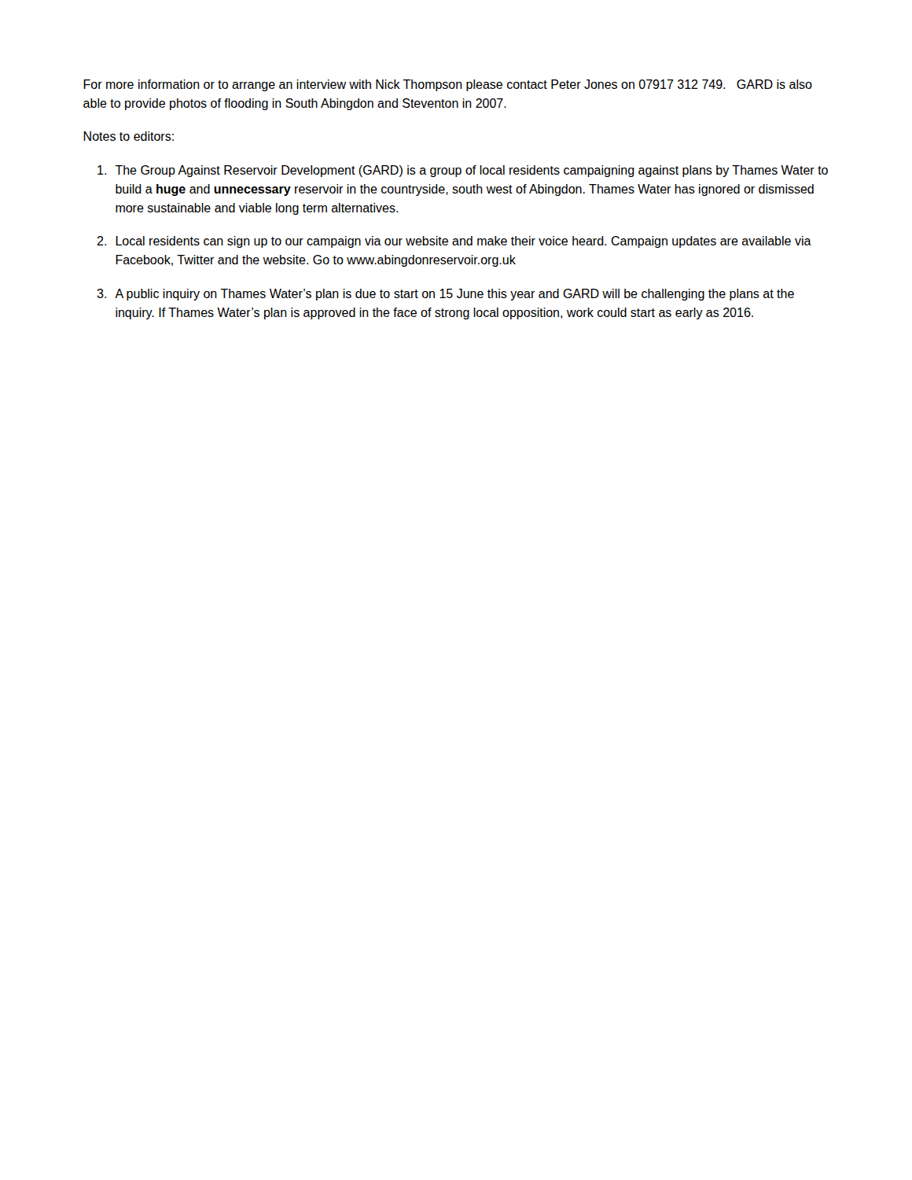For more information or to arrange an interview with Nick Thompson please contact Peter Jones on 07917 312 749. GARD is also able to provide photos of flooding in South Abingdon and Steventon in 2007.
Notes to editors:
The Group Against Reservoir Development (GARD) is a group of local residents campaigning against plans by Thames Water to build a huge and unnecessary reservoir in the countryside, south west of Abingdon. Thames Water has ignored or dismissed more sustainable and viable long term alternatives.
Local residents can sign up to our campaign via our website and make their voice heard. Campaign updates are available via Facebook, Twitter and the website. Go to www.abingdonreservoir.org.uk
A public inquiry on Thames Water’s plan is due to start on 15 June this year and GARD will be challenging the plans at the inquiry. If Thames Water’s plan is approved in the face of strong local opposition, work could start as early as 2016.